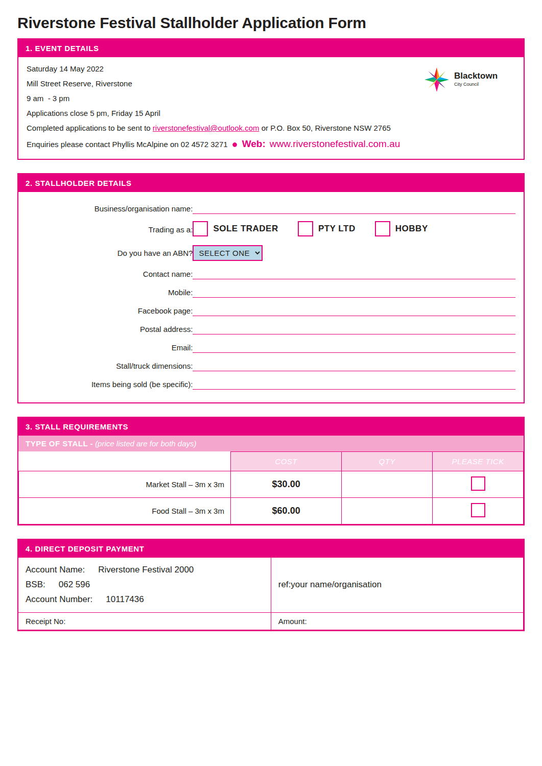Riverstone Festival Stallholder Application Form
1. Event Details
Blacktown City Council
Saturday 14 May 2022
Mill Street Reserve, Riverstone
9 am - 3 pm
Applications close 5 pm, Friday 15 April
Completed applications to be sent to riverstonefestival@outlook.com or P.O. Box 50, Riverstone NSW 2765
Enquiries please contact Phyllis McAlpine on 02 4572 3271 ● Web: www.riverstonefestival.com.au
2. Stallholder Details
| Business/organisation name: | |
| Trading as a: | SOLE TRADER PTY LTD HOBBY |
| Do you have an ABN? | SELECT ONE YES NO |
| Contact name: | |
| Mobile: | |
| Facebook page: | |
| Postal address: | |
| Email: | |
| Stall/truck dimensions: | |
| Items being sold (be specific): | |
3. Stall Requirements
Type of stall - (price listed are for both days)
| | COST | QTY | PLEASE TICK |
| --- | --- | --- | --- |
| Market Stall – 3m x 3m | $30.00 | | |
| Food Stall – 3m x 3m | $60.00 | | |
4. Direct Deposit Payment
| Account Name: Riverstone Festival 2000 BSB: 062 596 Account Number: 10117436 | ref:your name/organisation |
| Receipt No: | Amount: |